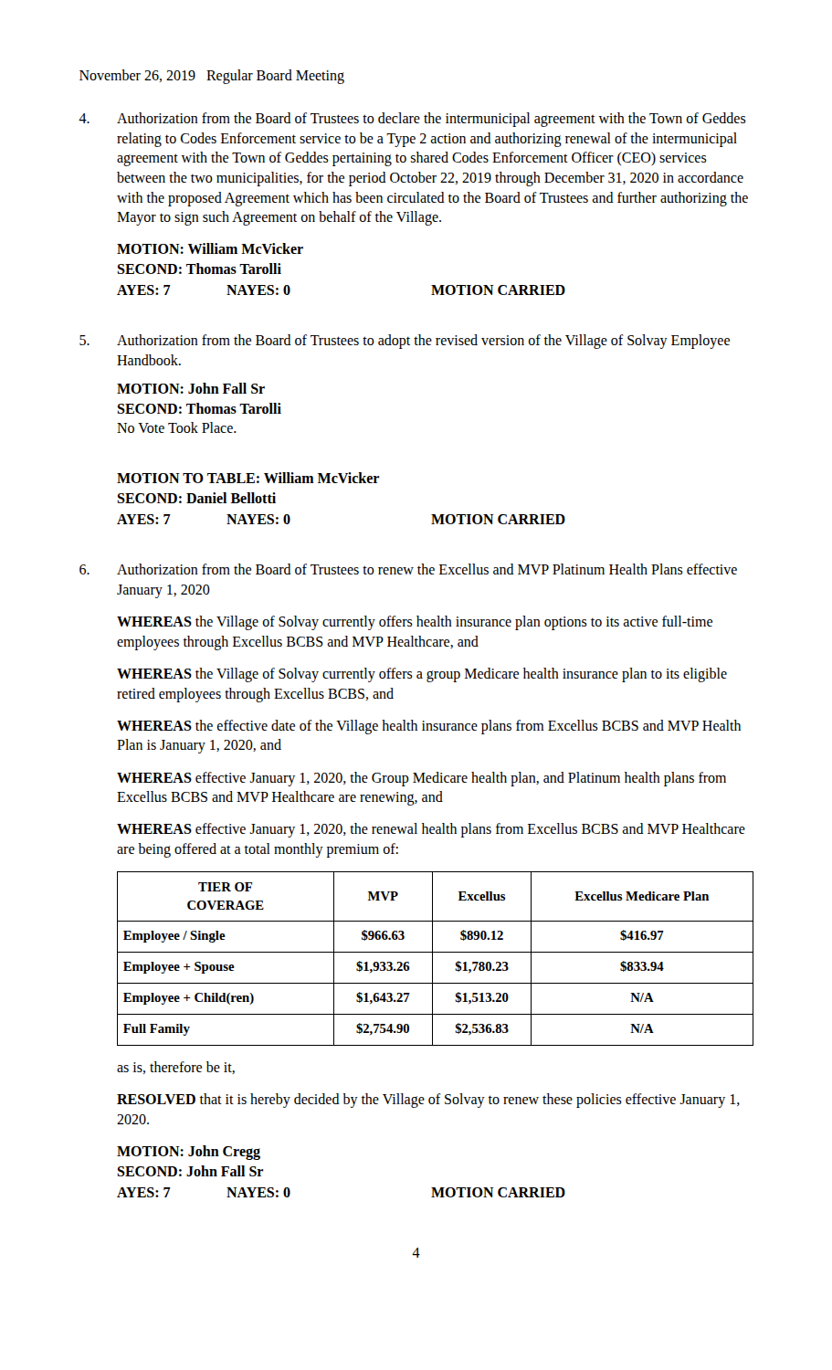November 26, 2019 Regular Board Meeting
4.
Authorization from the Board of Trustees to declare the intermunicipal agreement with the Town of Geddes relating to Codes Enforcement service to be a Type 2 action and authorizing renewal of the intermunicipal agreement with the Town of Geddes pertaining to shared Codes Enforcement Officer (CEO) services between the two municipalities, for the period October 22, 2019 through December 31, 2020 in accordance with the proposed Agreement which has been circulated to the Board of Trustees and further authorizing the Mayor to sign such Agreement on behalf of the Village.
MOTION: William McVicker
SECOND: Thomas Tarolli
AYES: 7
NAYES: 0
MOTION CARRIED
5.
Authorization from the Board of Trustees to adopt the revised version of the Village of Solvay Employee Handbook.
MOTION: John Fall Sr
SECOND: Thomas Tarolli
No Vote Took Place.
MOTION TO TABLE: William McVicker
SECOND: Daniel Bellotti
AYES: 7
NAYES: 0
MOTION CARRIED
6.
Authorization from the Board of Trustees to renew the Excellus and MVP Platinum Health Plans effective January 1, 2020
WHEREAS the Village of Solvay currently offers health insurance plan options to its active full-time employees through Excellus BCBS and MVP Healthcare, and
WHEREAS the Village of Solvay currently offers a group Medicare health insurance plan to its eligible retired employees through Excellus BCBS, and
WHEREAS the effective date of the Village health insurance plans from Excellus BCBS and MVP Health Plan is January 1, 2020, and
WHEREAS effective January 1, 2020, the Group Medicare health plan, and Platinum health plans from Excellus BCBS and MVP Healthcare are renewing, and
WHEREAS effective January 1, 2020, the renewal health plans from Excellus BCBS and MVP Healthcare are being offered at a total monthly premium of:
| TIER OF COVERAGE | MVP | Excellus | Excellus Medicare Plan |
| --- | --- | --- | --- |
| Employee / Single | $966.63 | $890.12 | $416.97 |
| Employee + Spouse | $1,933.26 | $1,780.23 | $833.94 |
| Employee + Child(ren) | $1,643.27 | $1,513.20 | N/A |
| Full Family | $2,754.90 | $2,536.83 | N/A |
as is, therefore be it,
RESOLVED that it is hereby decided by the Village of Solvay to renew these policies effective January 1, 2020.
MOTION: John Cregg
SECOND: John Fall Sr
AYES: 7
NAYES: 0
MOTION CARRIED
4